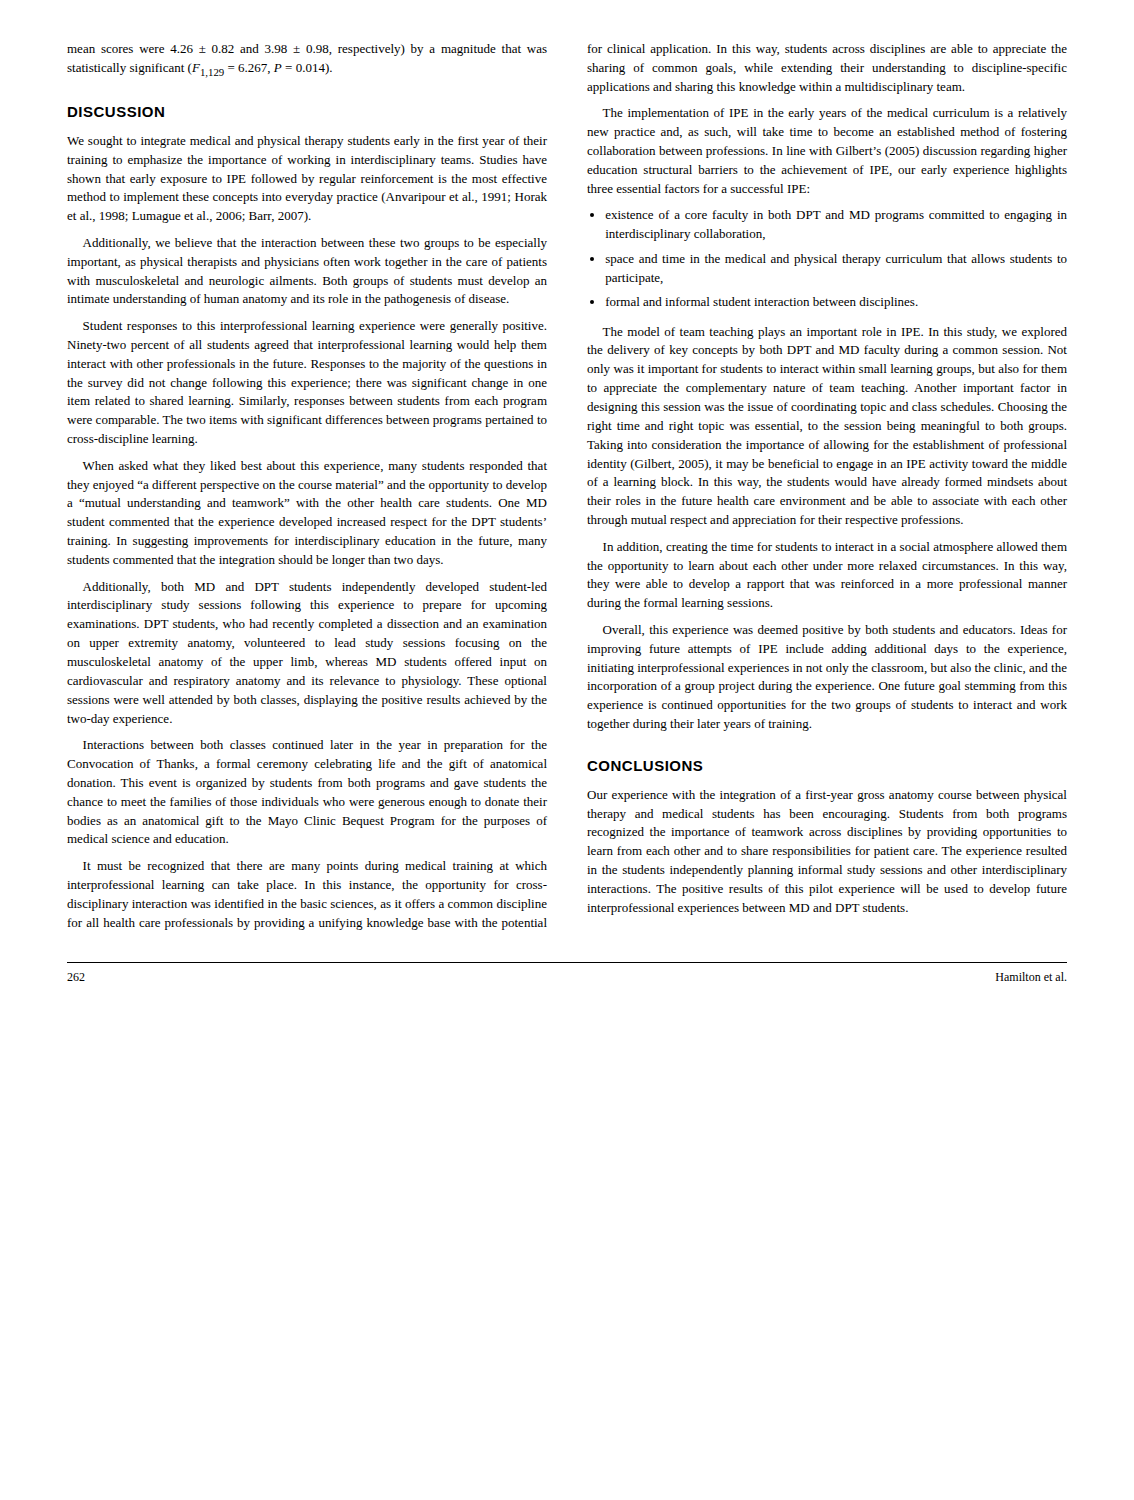mean scores were 4.26 ± 0.82 and 3.98 ± 0.98, respectively) by a magnitude that was statistically significant (F1,129 = 6.267, P = 0.014).
DISCUSSION
We sought to integrate medical and physical therapy students early in the first year of their training to emphasize the importance of working in interdisciplinary teams. Studies have shown that early exposure to IPE followed by regular reinforcement is the most effective method to implement these concepts into everyday practice (Anvaripour et al., 1991; Horak et al., 1998; Lumague et al., 2006; Barr, 2007).
Additionally, we believe that the interaction between these two groups to be especially important, as physical therapists and physicians often work together in the care of patients with musculoskeletal and neurologic ailments. Both groups of students must develop an intimate understanding of human anatomy and its role in the pathogenesis of disease.
Student responses to this interprofessional learning experience were generally positive. Ninety-two percent of all students agreed that interprofessional learning would help them interact with other professionals in the future. Responses to the majority of the questions in the survey did not change following this experience; there was significant change in one item related to shared learning. Similarly, responses between students from each program were comparable. The two items with significant differences between programs pertained to cross-discipline learning.
When asked what they liked best about this experience, many students responded that they enjoyed “a different perspective on the course material” and the opportunity to develop a “mutual understanding and teamwork” with the other health care students. One MD student commented that the experience developed increased respect for the DPT students’ training. In suggesting improvements for interdisciplinary education in the future, many students commented that the integration should be longer than two days.
Additionally, both MD and DPT students independently developed student-led interdisciplinary study sessions following this experience to prepare for upcoming examinations. DPT students, who had recently completed a dissection and an examination on upper extremity anatomy, volunteered to lead study sessions focusing on the musculoskeletal anatomy of the upper limb, whereas MD students offered input on cardiovascular and respiratory anatomy and its relevance to physiology. These optional sessions were well attended by both classes, displaying the positive results achieved by the two-day experience.
Interactions between both classes continued later in the year in preparation for the Convocation of Thanks, a formal ceremony celebrating life and the gift of anatomical donation. This event is organized by students from both programs and gave students the chance to meet the families of those individuals who were generous enough to donate their bodies as an anatomical gift to the Mayo Clinic Bequest Program for the purposes of medical science and education.
It must be recognized that there are many points during medical training at which interprofessional learning can take place. In this instance, the opportunity for cross-disciplinary interaction was identified in the basic sciences, as it offers a common discipline for all health care professionals by providing a unifying knowledge base with the potential for clinical application. In this way, students across disciplines are able to appreciate the sharing of common goals, while extending their understanding to discipline-specific applications and sharing this knowledge within a multidisciplinary team.
The implementation of IPE in the early years of the medical curriculum is a relatively new practice and, as such, will take time to become an established method of fostering collaboration between professions. In line with Gilbert’s (2005) discussion regarding higher education structural barriers to the achievement of IPE, our early experience highlights three essential factors for a successful IPE:
existence of a core faculty in both DPT and MD programs committed to engaging in interdisciplinary collaboration,
space and time in the medical and physical therapy curriculum that allows students to participate,
formal and informal student interaction between disciplines.
The model of team teaching plays an important role in IPE. In this study, we explored the delivery of key concepts by both DPT and MD faculty during a common session. Not only was it important for students to interact within small learning groups, but also for them to appreciate the complementary nature of team teaching. Another important factor in designing this session was the issue of coordinating topic and class schedules. Choosing the right time and right topic was essential, to the session being meaningful to both groups. Taking into consideration the importance of allowing for the establishment of professional identity (Gilbert, 2005), it may be beneficial to engage in an IPE activity toward the middle of a learning block. In this way, the students would have already formed mindsets about their roles in the future health care environment and be able to associate with each other through mutual respect and appreciation for their respective professions.
In addition, creating the time for students to interact in a social atmosphere allowed them the opportunity to learn about each other under more relaxed circumstances. In this way, they were able to develop a rapport that was reinforced in a more professional manner during the formal learning sessions.
Overall, this experience was deemed positive by both students and educators. Ideas for improving future attempts of IPE include adding additional days to the experience, initiating interprofessional experiences in not only the classroom, but also the clinic, and the incorporation of a group project during the experience. One future goal stemming from this experience is continued opportunities for the two groups of students to interact and work together during their later years of training.
CONCLUSIONS
Our experience with the integration of a first-year gross anatomy course between physical therapy and medical students has been encouraging. Students from both programs recognized the importance of teamwork across disciplines by providing opportunities to learn from each other and to share responsibilities for patient care. The experience resulted in the students independently planning informal study sessions and other interdisciplinary interactions. The positive results of this pilot experience will be used to develop future interprofessional experiences between MD and DPT students.
262 Hamilton et al.